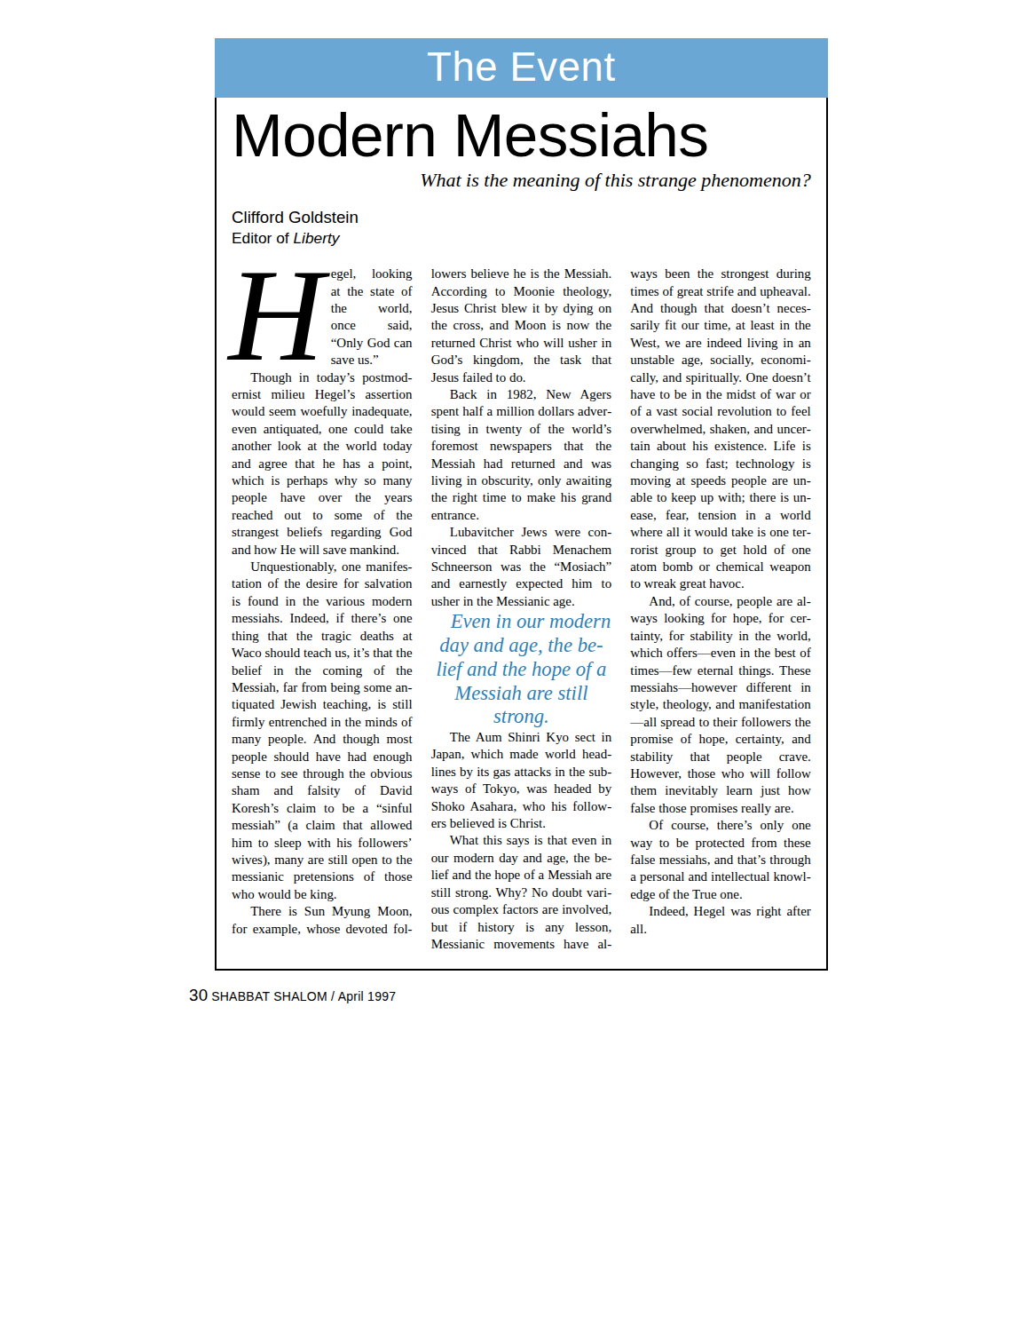The Event
Modern Messiahs
What is the meaning of this strange phenomenon?
Clifford Goldstein
Editor of Liberty
Hegel, looking at the state of the world, once said, “Only God can save us.”
Though in today’s postmodernist milieu Hegel’s assertion would seem woefully inadequate, even antiquated, one could take another look at the world today and agree that he has a point, which is perhaps why so many people have over the years reached out to some of the strangest beliefs regarding God and how He will save mankind.
Unquestionably, one manifestation of the desire for salvation is found in the various modern messiahs. Indeed, if there’s one thing that the tragic deaths at Waco should teach us, it’s that the belief in the coming of the Messiah, far from being some antiquated Jewish teaching, is still firmly entrenched in the minds of many people. And though most people should have had enough sense to see through the obvious sham and falsity of David Koresh’s claim to be a “sinful messiah” (a claim that allowed him to sleep with his followers’ wives), many are still open to the messianic pretensions of those who would be king.
There is Sun Myung Moon, for example, whose devoted followers believe he is the Messiah. According to Moonie theology, Jesus Christ blew it by dying on the cross, and Moon is now the returned Christ who will usher in God’s kingdom, the task that Jesus failed to do.
Back in 1982, New Agers spent half a million dollars advertising in twenty of the world’s foremost newspapers that the Messiah had returned and was living in obscurity, only awaiting the right time to make his grand entrance.
Lubavitcher Jews were convinced that Rabbi Menachem Schneerson was the “Mosiach” and earnestly expected him to usher in the Messianic age.
Even in our modern day and age, the belief and the hope of a Messiah are still strong.
The Aum Shinri Kyo sect in Japan, which made world headlines by its gas attacks in the subways of Tokyo, was headed by Shoko Asahara, who his followers believed is Christ.
What this says is that even in our modern day and age, the belief and the hope of a Messiah are still strong. Why? No doubt various complex factors are involved, but if history is any lesson, Messianic movements have always been the strongest during times of great strife and upheaval. And though that doesn’t necessarily fit our time, at least in the West, we are indeed living in an unstable age, socially, economically, and spiritually. One doesn’t have to be in the midst of war or of a vast social revolution to feel overwhelmed, shaken, and uncertain about his existence. Life is changing so fast; technology is moving at speeds people are unable to keep up with; there is unease, fear, tension in a world where all it would take is one terrorist group to get hold of one atom bomb or chemical weapon to wreak great havoc.
And, of course, people are always looking for hope, for certainty, for stability in the world, which offers—even in the best of times—few eternal things. These messiahs—however different in style, theology, and manifestation—all spread to their followers the promise of hope, certainty, and stability that people crave. However, those who will follow them inevitably learn just how false those promises really are.
Of course, there’s only one way to be protected from these false messiahs, and that’s through a personal and intellectual knowledge of the True one.
Indeed, Hegel was right after all.
30 SHABBAT SHALOM / April 1997